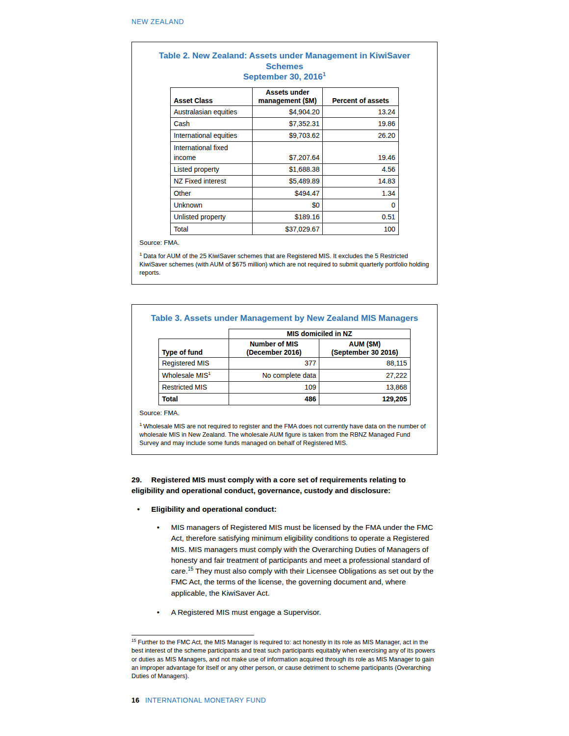NEW ZEALAND
Table 2. New Zealand: Assets under Management in KiwiSaver Schemes September 30, 20161
| Asset Class | Assets under management ($M) | Percent of assets |
| --- | --- | --- |
| Australasian equities | $4,904.20 | 13.24 |
| Cash | $7,352.31 | 19.86 |
| International equities | $9,703.62 | 26.20 |
| International fixed income | $7,207.64 | 19.46 |
| Listed property | $1,688.38 | 4.56 |
| NZ Fixed interest | $5,489.89 | 14.83 |
| Other | $494.47 | 1.34 |
| Unknown | $0 | 0 |
| Unlisted property | $189.16 | 0.51 |
| Total | $37,029.67 | 100 |
Source: FMA.
1 Data for AUM of the 25 KiwiSaver schemes that are Registered MIS. It excludes the 5 Restricted KiwiSaver schemes (with AUM of $675 million) which are not required to submit quarterly portfolio holding reports.
Table 3. Assets under Management by New Zealand MIS Managers
| | MIS domiciled in NZ |
| --- | --- |
| Type of fund | Number of MIS (December 2016) | AUM ($M) (September 30 2016) |
| Registered MIS | 377 | 88,115 |
| Wholesale MIS 1 | No complete data | 27,222 |
| Restricted MIS | 109 | 13,868 |
| Total | 486 | 129,205 |
Source: FMA.
1 Wholesale MIS are not required to register and the FMA does not currently have data on the number of wholesale MIS in New Zealand. The wholesale AUM figure is taken from the RBNZ Managed Fund Survey and may include some funds managed on behalf of Registered MIS.
29. Registered MIS must comply with a core set of requirements relating to eligibility and operational conduct, governance, custody and disclosure:
Eligibility and operational conduct:
MIS managers of Registered MIS must be licensed by the FMA under the FMC Act, therefore satisfying minimum eligibility conditions to operate a Registered MIS. MIS managers must comply with the Overarching Duties of Managers of honesty and fair treatment of participants and meet a professional standard of care.15 They must also comply with their Licensee Obligations as set out by the FMC Act, the terms of the license, the governing document and, where applicable, the KiwiSaver Act.
A Registered MIS must engage a Supervisor.
15 Further to the FMC Act, the MIS Manager is required to: act honestly in its role as MIS Manager, act in the best interest of the scheme participants and treat such participants equitably when exercising any of its powers or duties as MIS Managers, and not make use of information acquired through its role as MIS Manager to gain an improper advantage for itself or any other person, or cause detriment to scheme participants (Overarching Duties of Managers).
16 INTERNATIONAL MONETARY FUND